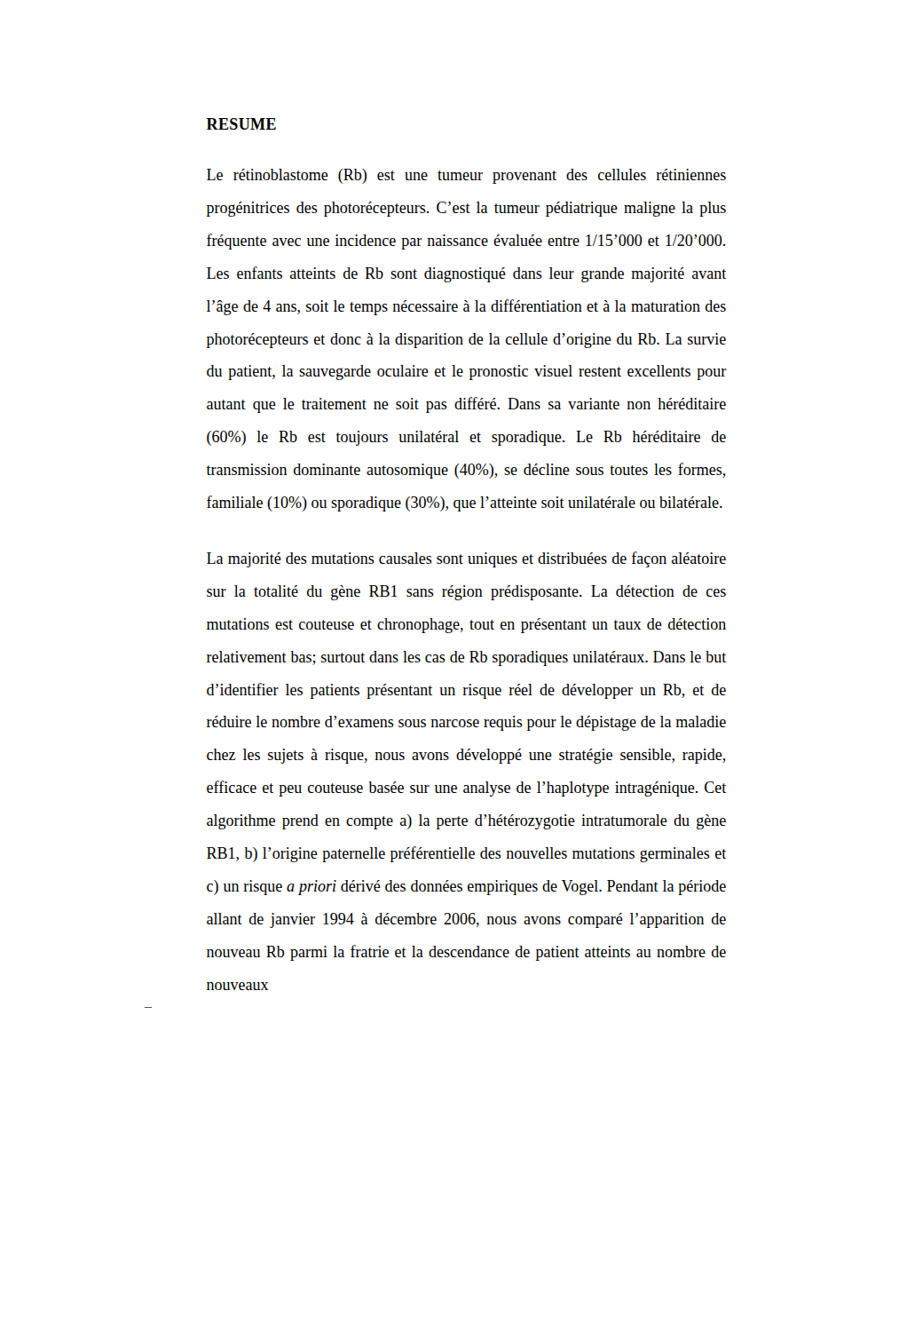RESUME
Le rétinoblastome (Rb) est une tumeur provenant des cellules rétiniennes progénitrices des photorécepteurs. C’est la tumeur pédiatrique maligne la plus fréquente avec une incidence par naissance évaluée entre 1/15’000 et 1/20’000. Les enfants atteints de Rb sont diagnostiqué dans leur grande majorité avant l’âge de 4 ans, soit le temps nécessaire à la différentiation et à la maturation des photorécepteurs et donc à la disparition de la cellule d’origine du Rb. La survie du patient, la sauvegarde oculaire et le pronostic visuel restent excellents pour autant que le traitement ne soit pas différé. Dans sa variante non héréditaire (60%) le Rb est toujours unilatéral et sporadique. Le Rb héréditaire de transmission dominante autosomique (40%), se décline sous toutes les formes, familiale (10%) ou sporadique (30%), que l’atteinte soit unilatérale ou bilatérale.
La majorité des mutations causales sont uniques et distribuées de façon aléatoire sur la totalité du gène RB1 sans région prédisposante. La détection de ces mutations est couteuse et chronophage, tout en présentant un taux de détection relativement bas; surtout dans les cas de Rb sporadiques unilatéraux. Dans le but d’identifier les patients présentant un risque réel de développer un Rb, et de réduire le nombre d’examens sous narcose requis pour le dépistage de la maladie chez les sujets à risque, nous avons développé une stratégie sensible, rapide, efficace et peu couteuse basée sur une analyse de l’haplotype intragénique. Cet algorithme prend en compte a) la perte d’hétérozygotie intratumorale du gène RB1, b) l’origine paternelle préférentielle des nouvelles mutations germinales et c) un risque a priori dérivé des données empiriques de Vogel. Pendant la période allant de janvier 1994 à décembre 2006, nous avons comparé l’apparition de nouveau Rb parmi la fratrie et la descendance de patient atteints au nombre de nouveaux